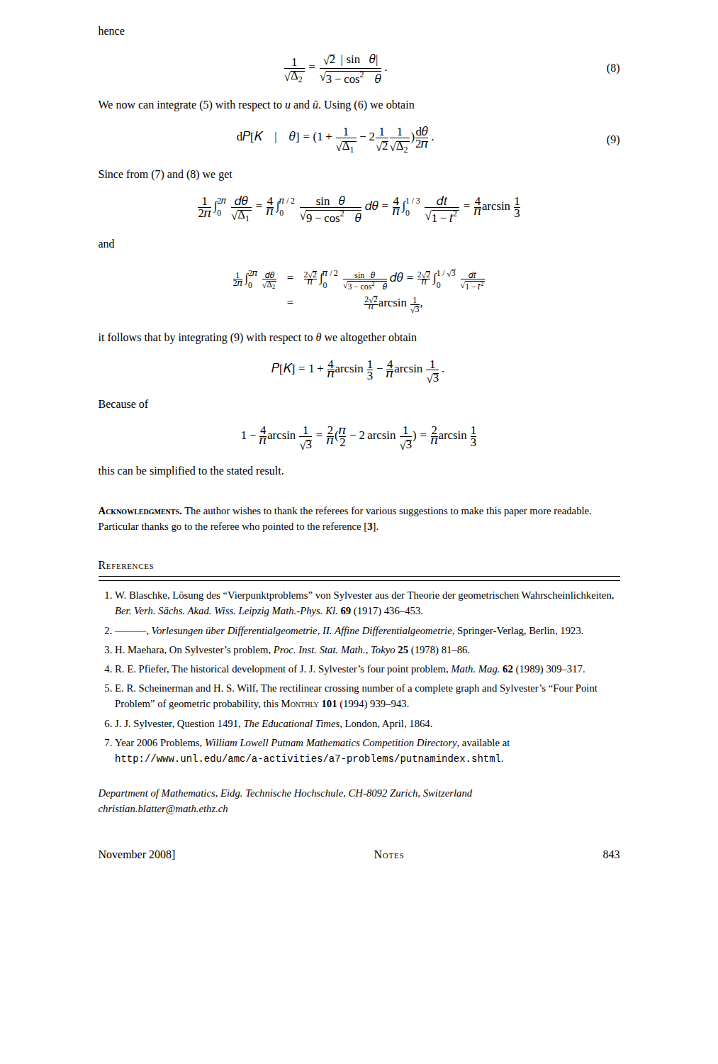hence
1 Δ2 = 2|sin θ| 3−cos2 θ .
(8)
We now can integrate (5) with respect to u and ū. Using (6) we obtain
dP [K | θ] = ( 1+ 1Δ1 − 2 12 1Δ2 ) dθ2π .
(9)
Since from (7) and (8) we get
12π ∫02π dθΔ1 = 4π ∫0π/2 sin θ 9−cos2 θ dθ = 4π ∫01/3 dt1−t2 = 4π arcsin 13
and
12π ∫02π dθΔ2 = 22π ∫0π/2 sin θ 3−cos2 θ dθ = 22π ∫01/3 dt1−t2 = 22π arcsin 13 ,
it follows that by integrating (9) with respect to θ we altogether obtain
P[K] = 1+ 4π arcsin 13 − 4π arcsin 13 .
Because of
1− 4π arcsin 13 = 2π ( π2 − 2arcsin 13 ) = 2π arcsin 13
this can be simplified to the stated result.
Acknowledgments. The author wishes to thank the referees for various suggestions to make this paper more readable. Particular thanks go to the referee who pointed to the reference [3].
References
W. Blaschke, Lösung des “Vierpunktproblems” von Sylvester aus der Theorie der geometrischen Wahrscheinlichkeiten, Ber. Verh. Sächs. Akad. Wiss. Leipzig Math.-Phys. Kl. 69 (1917) 436–453.
———, Vorlesungen über Differentialgeometrie, II. Affine Differentialgeometrie, Springer-Verlag, Berlin, 1923.
H. Maehara, On Sylvester’s problem, Proc. Inst. Stat. Math., Tokyo 25 (1978) 81–86.
R. E. Pfiefer, The historical development of J. J. Sylvester’s four point problem, Math. Mag. 62 (1989) 309–317.
E. R. Scheinerman and H. S. Wilf, The rectilinear crossing number of a complete graph and Sylvester’s “Four Point Problem” of geometric probability, this Monthly 101 (1994) 939–943.
J. J. Sylvester, Question 1491, The Educational Times, London, April, 1864.
Year 2006 Problems, William Lowell Putnam Mathematics Competition Directory, available at http://www.unl.edu/amc/a-activities/a7-problems/putnamindex.shtml.
Department of Mathematics, Eidg. Technische Hochschule, CH-8092 Zurich, Switzerland
christian.blatter@math.ethz.ch
November 2008]
Notes
843